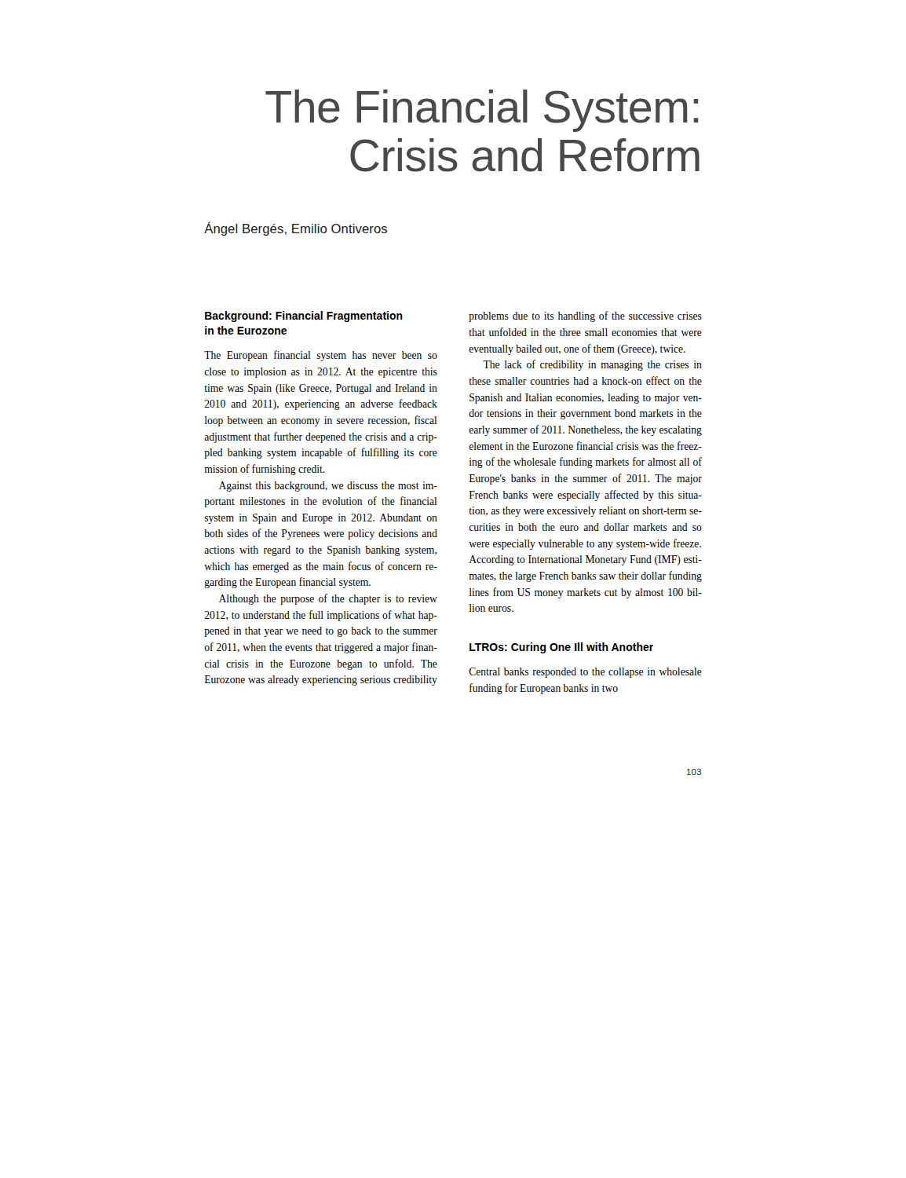The Financial System:
Crisis and Reform
Ángel Bergés, Emilio Ontiveros
Background: Financial Fragmentation
in the Eurozone
The European financial system has never been so close to implosion as in 2012. At the epicentre this time was Spain (like Greece, Portugal and Ireland in 2010 and 2011), experiencing an adverse feedback loop between an economy in severe recession, fiscal adjustment that further deepened the crisis and a crippled banking system incapable of fulfilling its core mission of furnishing credit.
Against this background, we discuss the most important milestones in the evolution of the financial system in Spain and Europe in 2012. Abundant on both sides of the Pyrenees were policy decisions and actions with regard to the Spanish banking system, which has emerged as the main focus of concern regarding the European financial system.
Although the purpose of the chapter is to review 2012, to understand the full implications of what happened in that year we need to go back to the summer of 2011, when the events that triggered a major financial crisis in the Eurozone began to unfold. The Eurozone was already experiencing serious credibility problems due to its handling of the successive crises that unfolded in the three small economies that were eventually bailed out, one of them (Greece), twice.
The lack of credibility in managing the crises in these smaller countries had a knock-on effect on the Spanish and Italian economies, leading to major vendor tensions in their government bond markets in the early summer of 2011. Nonetheless, the key escalating element in the Eurozone financial crisis was the freezing of the wholesale funding markets for almost all of Europe's banks in the summer of 2011. The major French banks were especially affected by this situation, as they were excessively reliant on short-term securities in both the euro and dollar markets and so were especially vulnerable to any system-wide freeze. According to International Monetary Fund (IMF) estimates, the large French banks saw their dollar funding lines from US money markets cut by almost 100 billion euros.
LTROs: Curing One Ill with Another
Central banks responded to the collapse in wholesale funding for European banks in two
103